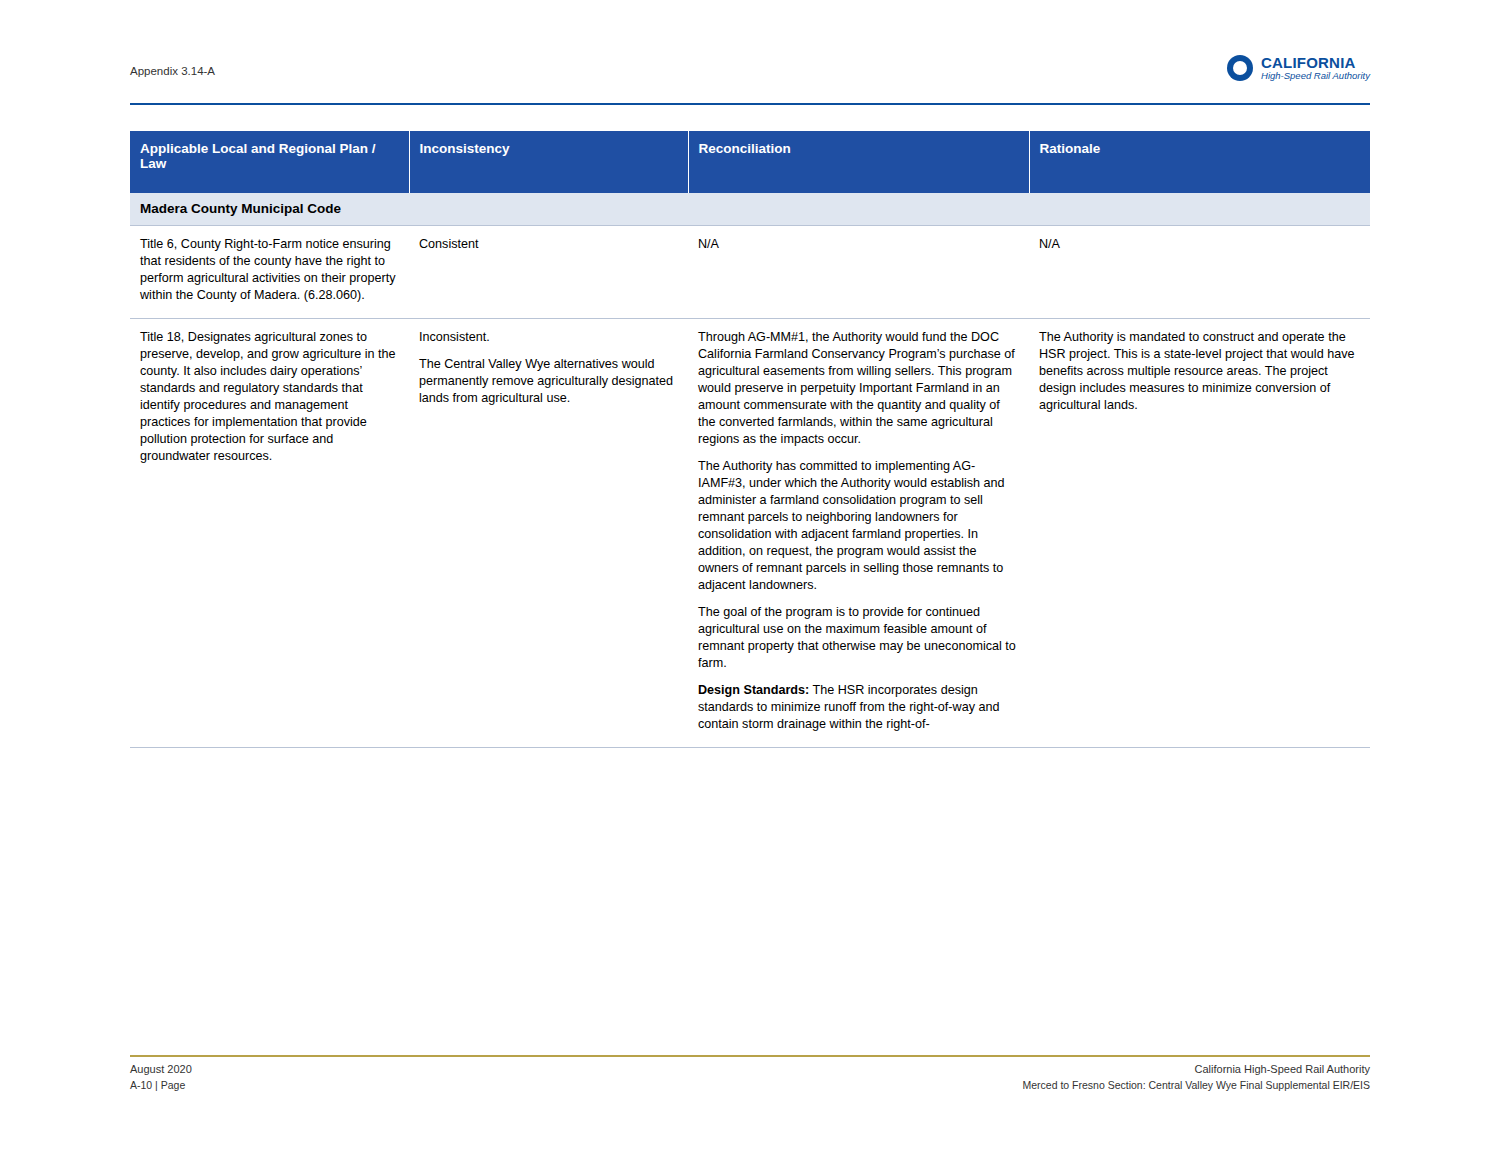Appendix 3.14-A
CALIFORNIA
High-Speed Rail Authority
| Applicable Local and Regional Plan / Law | Inconsistency | Reconciliation | Rationale |
| --- | --- | --- | --- |
| Madera County Municipal Code |
| Title 6, County Right-to-Farm notice ensuring that residents of the county have the right to perform agricultural activities on their property within the County of Madera. (6.28.060). | Consistent | N/A | N/A |
| Title 18, Designates agricultural zones to preserve, develop, and grow agriculture in the county. It also includes dairy operations’ standards and regulatory standards that identify procedures and management practices for implementation that provide pollution protection for surface and groundwater resources. | Inconsistent. The Central Valley Wye alternatives would permanently remove agriculturally designated lands from agricultural use. | Through AG-MM#1, the Authority would fund the DOC California Farmland Conservancy Program’s purchase of agricultural easements from willing sellers. This program would preserve in perpetuity Important Farmland in an amount commensurate with the quantity and quality of the converted farmlands, within the same agricultural regions as the impacts occur. The Authority has committed to implementing AG-IAMF#3, under which the Authority would establish and administer a farmland consolidation program to sell remnant parcels to neighboring landowners for consolidation with adjacent farmland properties. In addition, on request, the program would assist the owners of remnant parcels in selling those remnants to adjacent landowners. The goal of the program is to provide for continued agricultural use on the maximum feasible amount of remnant property that otherwise may be uneconomical to farm. Design Standards: The HSR incorporates design standards to minimize runoff from the right-of-way and contain storm drainage within the right-of- | The Authority is mandated to construct and operate the HSR project. This is a state-level project that would have benefits across multiple resource areas. The project design includes measures to minimize conversion of agricultural lands. |
August 2020
California High-Speed Rail Authority
A-10 | Page
Merced to Fresno Section: Central Valley Wye Final Supplemental EIR/EIS